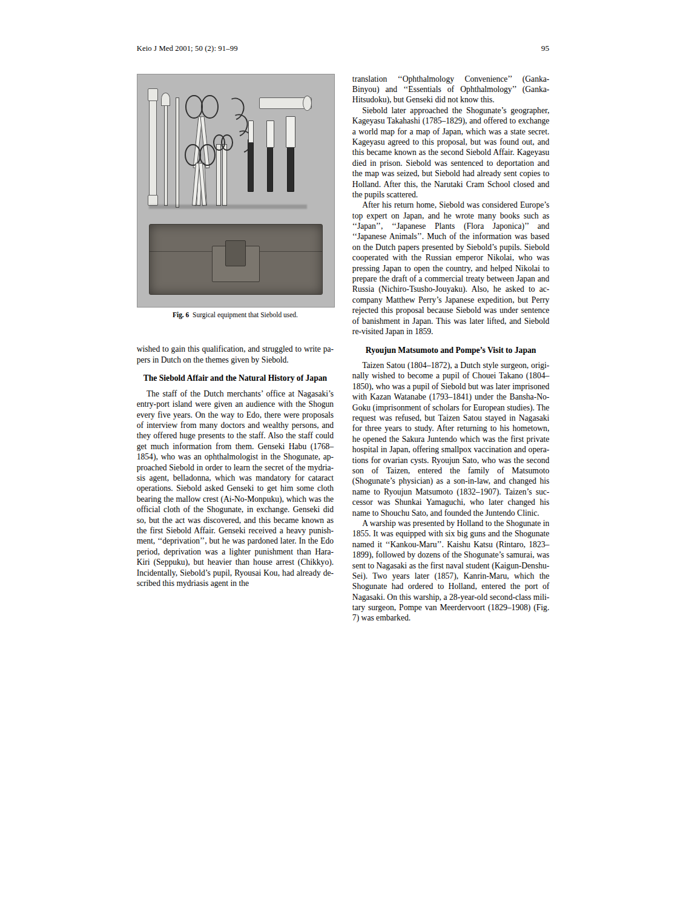Keio J Med 2001; 50 (2): 91–99 95
Fig. 6 Surgical equipment that Siebold used.
wished to gain this qualification, and struggled to write papers in Dutch on the themes given by Siebold.
The Siebold Affair and the Natural History of Japan
The staff of the Dutch merchants’ office at Nagasaki’s entry-port island were given an audience with the Shogun every five years. On the way to Edo, there were proposals of interview from many doctors and wealthy persons, and they offered huge presents to the staff. Also the staff could get much information from them. Genseki Habu (1768–1854), who was an ophthalmologist in the Shogunate, approached Siebold in order to learn the secret of the mydriasis agent, belladonna, which was mandatory for cataract operations. Siebold asked Genseki to get him some cloth bearing the mallow crest (Ai-No-Monpuku), which was the official cloth of the Shogunate, in exchange. Genseki did so, but the act was discovered, and this became known as the first Siebold Affair. Genseki received a heavy punishment, ‘‘deprivation’’, but he was pardoned later. In the Edo period, deprivation was a lighter punishment than Hara-Kiri (Seppuku), but heavier than house arrest (Chikkyo). Incidentally, Siebold’s pupil, Ryousai Kou, had already described this mydriasis agent in the
translation ‘‘Ophthalmology Convenience’’ (Ganka-Binyou) and ‘‘Essentials of Ophthalmology’’ (Ganka-Hitsudoku), but Genseki did not know this.
Siebold later approached the Shogunate’s geographer, Kageyasu Takahashi (1785–1829), and offered to exchange a world map for a map of Japan, which was a state secret. Kageyasu agreed to this proposal, but was found out, and this became known as the second Siebold Affair. Kageyasu died in prison. Siebold was sentenced to deportation and the map was seized, but Siebold had already sent copies to Holland. After this, the Narutaki Cram School closed and the pupils scattered.
After his return home, Siebold was considered Europe’s top expert on Japan, and he wrote many books such as ‘‘Japan’’, ‘‘Japanese Plants (Flora Japonica)’’ and ‘‘Japanese Animals’’. Much of the information was based on the Dutch papers presented by Siebold’s pupils. Siebold cooperated with the Russian emperor Nikolai, who was pressing Japan to open the country, and helped Nikolai to prepare the draft of a commercial treaty between Japan and Russia (Nichiro-Tsusho-Jouyaku). Also, he asked to accompany Matthew Perry’s Japanese expedition, but Perry rejected this proposal because Siebold was under sentence of banishment in Japan. This was later lifted, and Siebold re-visited Japan in 1859.
Ryoujun Matsumoto and Pompe’s Visit to Japan
Taizen Satou (1804–1872), a Dutch style surgeon, originally wished to become a pupil of Chouei Takano (1804–1850), who was a pupil of Siebold but was later imprisoned with Kazan Watanabe (1793–1841) under the Bansha-No-Goku (imprisonment of scholars for European studies). The request was refused, but Taizen Satou stayed in Nagasaki for three years to study. After returning to his hometown, he opened the Sakura Juntendo which was the first private hospital in Japan, offering smallpox vaccination and operations for ovarian cysts. Ryoujun Sato, who was the second son of Taizen, entered the family of Matsumoto (Shogunate’s physician) as a son-in-law, and changed his name to Ryoujun Matsumoto (1832–1907). Taizen’s successor was Shunkai Yamaguchi, who later changed his name to Shouchu Sato, and founded the Juntendo Clinic.
A warship was presented by Holland to the Shogunate in 1855. It was equipped with six big guns and the Shogunate named it ‘‘Kankou-Maru’’. Kaishu Katsu (Rintaro, 1823–1899), followed by dozens of the Shogunate’s samurai, was sent to Nagasaki as the first naval student (Kaigun-Denshu-Sei). Two years later (1857), Kanrin-Maru, which the Shogunate had ordered to Holland, entered the port of Nagasaki. On this warship, a 28-year-old second-class military surgeon, Pompe van Meerdervoort (1829–1908) (Fig. 7) was embarked.